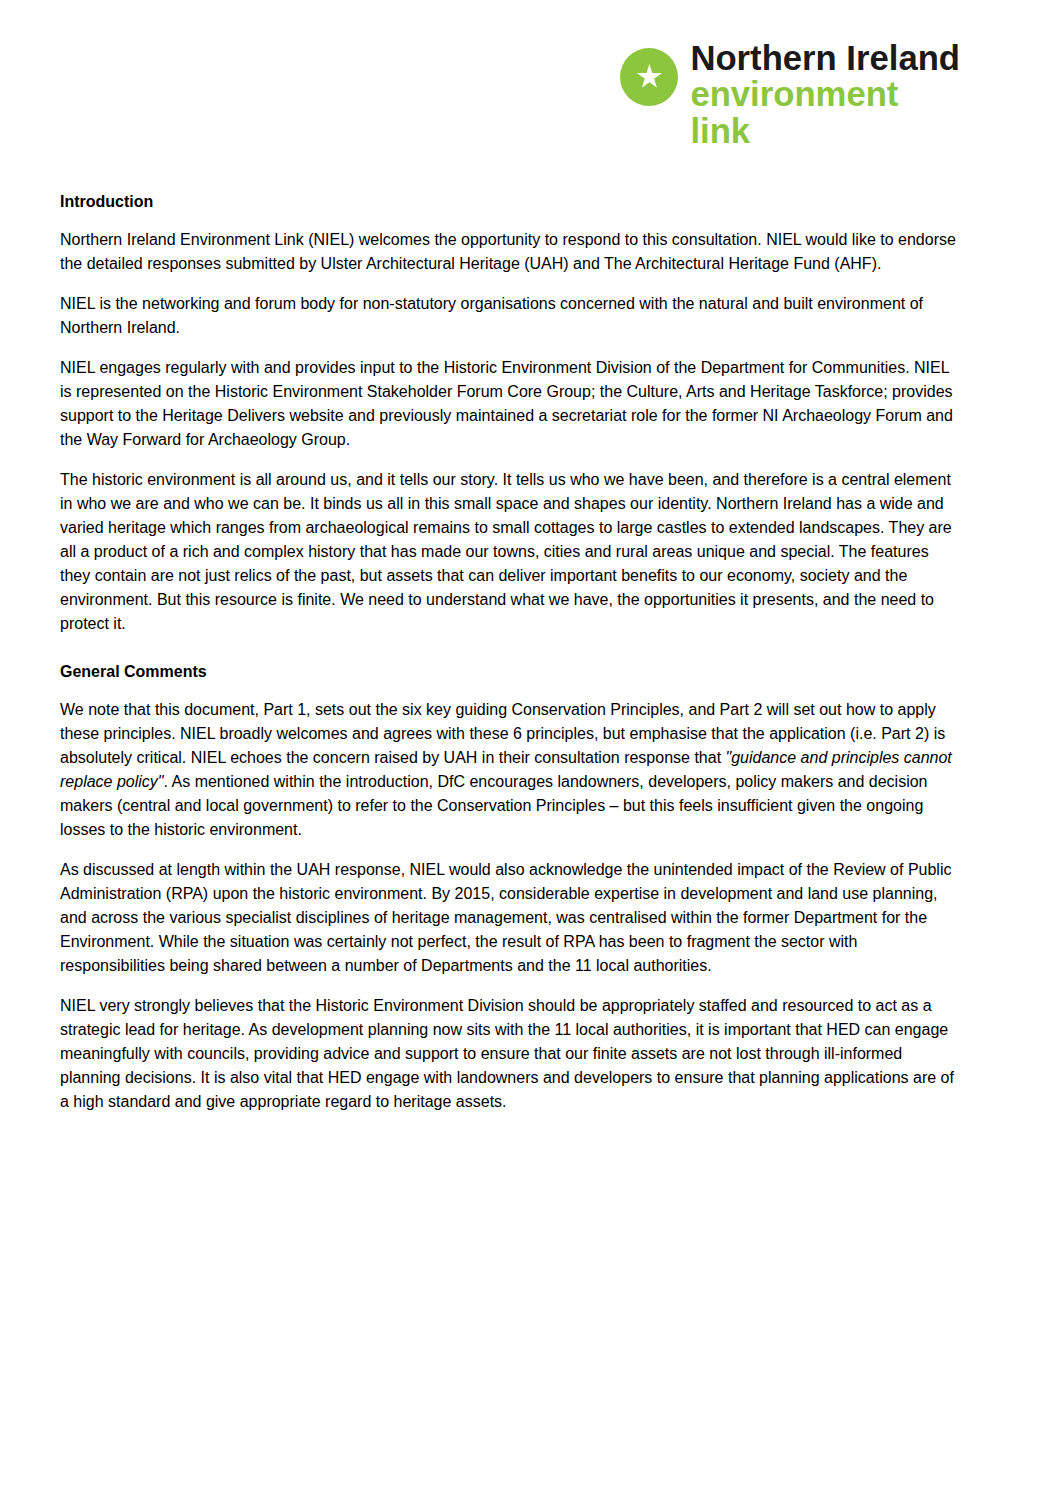Northern Ireland
environment
link
Introduction
Northern Ireland Environment Link (NIEL) welcomes the opportunity to respond to this consultation. NIEL would like to endorse the detailed responses submitted by Ulster Architectural Heritage (UAH) and The Architectural Heritage Fund (AHF).
NIEL is the networking and forum body for non-statutory organisations concerned with the natural and built environment of Northern Ireland.
NIEL engages regularly with and provides input to the Historic Environment Division of the Department for Communities. NIEL is represented on the Historic Environment Stakeholder Forum Core Group; the Culture, Arts and Heritage Taskforce; provides support to the Heritage Delivers website and previously maintained a secretariat role for the former NI Archaeology Forum and the Way Forward for Archaeology Group.
The historic environment is all around us, and it tells our story. It tells us who we have been, and therefore is a central element in who we are and who we can be. It binds us all in this small space and shapes our identity. Northern Ireland has a wide and varied heritage which ranges from archaeological remains to small cottages to large castles to extended landscapes. They are all a product of a rich and complex history that has made our towns, cities and rural areas unique and special. The features they contain are not just relics of the past, but assets that can deliver important benefits to our economy, society and the environment. But this resource is finite. We need to understand what we have, the opportunities it presents, and the need to protect it.
General Comments
We note that this document, Part 1, sets out the six key guiding Conservation Principles, and Part 2 will set out how to apply these principles. NIEL broadly welcomes and agrees with these 6 principles, but emphasise that the application (i.e. Part 2) is absolutely critical. NIEL echoes the concern raised by UAH in their consultation response that "guidance and principles cannot replace policy". As mentioned within the introduction, DfC encourages landowners, developers, policy makers and decision makers (central and local government) to refer to the Conservation Principles – but this feels insufficient given the ongoing losses to the historic environment.
As discussed at length within the UAH response, NIEL would also acknowledge the unintended impact of the Review of Public Administration (RPA) upon the historic environment. By 2015, considerable expertise in development and land use planning, and across the various specialist disciplines of heritage management, was centralised within the former Department for the Environment. While the situation was certainly not perfect, the result of RPA has been to fragment the sector with responsibilities being shared between a number of Departments and the 11 local authorities.
NIEL very strongly believes that the Historic Environment Division should be appropriately staffed and resourced to act as a strategic lead for heritage. As development planning now sits with the 11 local authorities, it is important that HED can engage meaningfully with councils, providing advice and support to ensure that our finite assets are not lost through ill-informed planning decisions. It is also vital that HED engage with landowners and developers to ensure that planning applications are of a high standard and give appropriate regard to heritage assets.